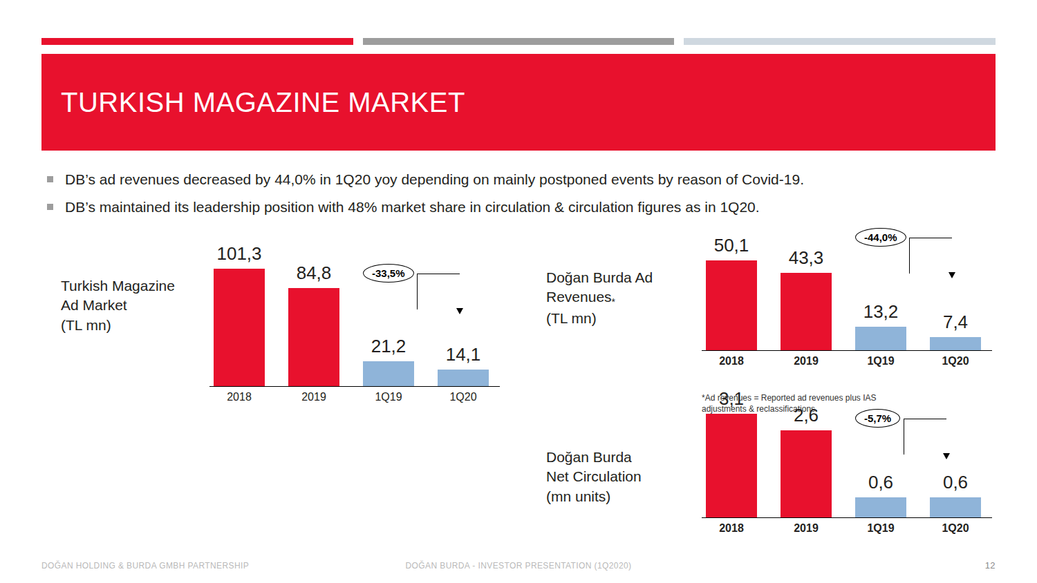Turkish Magazine Market
DB’s ad revenues decreased by 44,0% in 1Q20 yoy depending on mainly postponed events by reason of Covid-19.
DB’s maintained its leadership position with 48% market share in circulation & circulation figures as in 1Q20.
Turkish Magazine
Ad Market
(TL mn)
101,3
84,8
21,2
14,1
201820191Q191Q20
-33,5%
Doğan Burda Ad
Revenues*
(TL mn)
50,1
43,3
13,2
7,4
201820191Q191Q20
-44,0%
*Ad revenues = Reported ad revenues plus IAS adjustments & reclassifications.
Doğan Burda
Net Circulation
(mn units)
3,1
2,6
0,6
0,6
201820191Q191Q20
-5,7%
Doğan Holding & Burda GmbH Partnership
Doğan Burda - Investor Presentation (1Q2020)
12